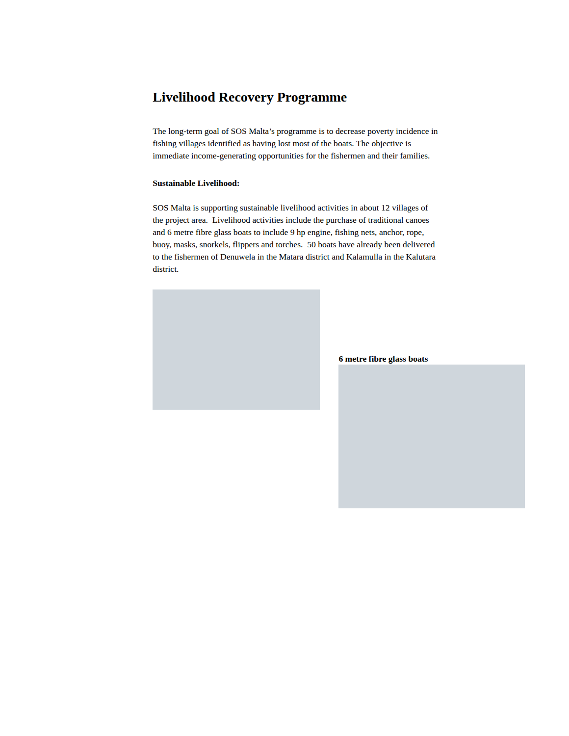Livelihood Recovery Programme
The long-term goal of SOS Malta’s programme is to decrease poverty incidence in fishing villages identified as having lost most of the boats. The objective is immediate income-generating opportunities for the fishermen and their families.
Sustainable Livelihood:
SOS Malta is supporting sustainable livelihood activities in about 12 villages of the project area. Livelihood activities include the purchase of traditional canoes and 6 metre fibre glass boats to include 9 hp engine, fishing nets, anchor, rope, buoy, masks, snorkels, flippers and torches. 50 boats have already been delivered to the fishermen of Denuwela in the Matara district and Kalamulla in the Kalutara district.
6 metre fibre glass boats